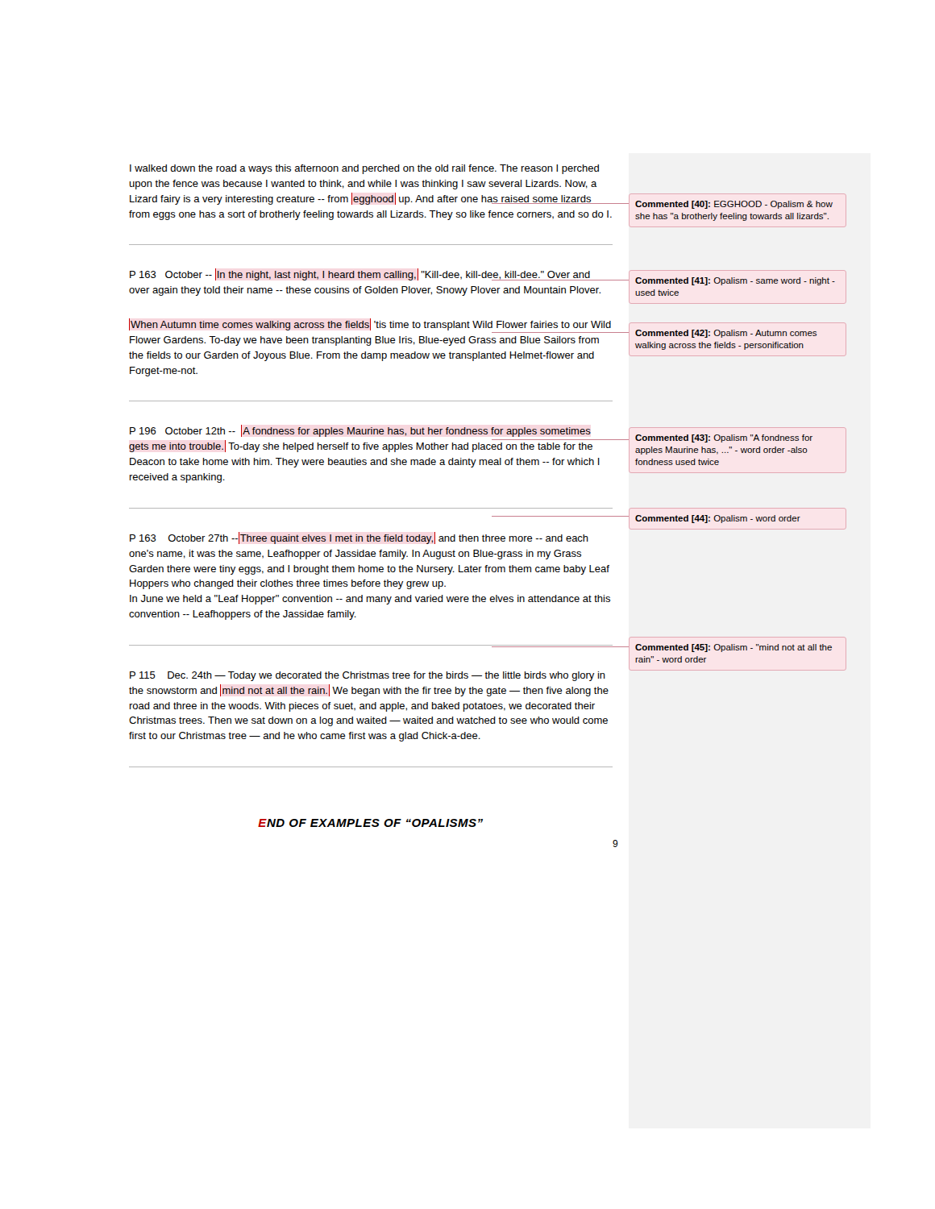I walked down the road a ways this afternoon and perched on the old rail fence. The reason I perched upon the fence was because I wanted to think, and while I was thinking I saw several Lizards. Now, a Lizard fairy is a very interesting creature -- from egghood up. And after one has raised some lizards from eggs one has a sort of brotherly feeling towards all Lizards. They so like fence corners, and so do I.
P 163 October -- In the night, last night, I heard them calling, "Kill-dee, kill-dee, kill-dee." Over and over again they told their name -- these cousins of Golden Plover, Snowy Plover and Mountain Plover.
When Autumn time comes walking across the fields 'tis time to transplant Wild Flower fairies to our Wild Flower Gardens. To-day we have been transplanting Blue Iris, Blue-eyed Grass and Blue Sailors from the fields to our Garden of Joyous Blue. From the damp meadow we transplanted Helmet-flower and Forget-me-not.
P 196 October 12th -- A fondness for apples Maurine has, but her fondness for apples sometimes gets me into trouble. To-day she helped herself to five apples Mother had placed on the table for the Deacon to take home with him. They were beauties and she made a dainty meal of them -- for which I received a spanking.
P 163 October 27th --Three quaint elves I met in the field today, and then three more -- and each one's name, it was the same, Leafhopper of Jassidae family. In August on Blue-grass in my Grass Garden there were tiny eggs, and I brought them home to the Nursery. Later from them came baby Leaf Hoppers who changed their clothes three times before they grew up.
In June we held a "Leaf Hopper" convention -- and many and varied were the elves in attendance at this convention -- Leafhoppers of the Jassidae family.
P 115 Dec. 24th — Today we decorated the Christmas tree for the birds — the little birds who glory in the snowstorm and mind not at all the rain. We began with the fir tree by the gate — then five along the road and three in the woods. With pieces of suet, and apple, and baked potatoes, we decorated their Christmas trees. Then we sat down on a log and waited — waited and watched to see who would come first to our Christmas tree — and he who came first was a glad Chick-a-dee.
END OF EXAMPLES OF “OPALISMS”
Commented [40]: EGGHOOD - Opalism & how she has "a brotherly feeling towards all lizards".
Commented [41]: Opalism - same word - night - used twice
Commented [42]: Opalism - Autumn comes walking across the fields - personification
Commented [43]: Opalism "A fondness for apples Maurine has, ..." - word order -also fondness used twice
Commented [44]: Opalism - word order
Commented [45]: Opalism - "mind not at all the rain" - word order
9